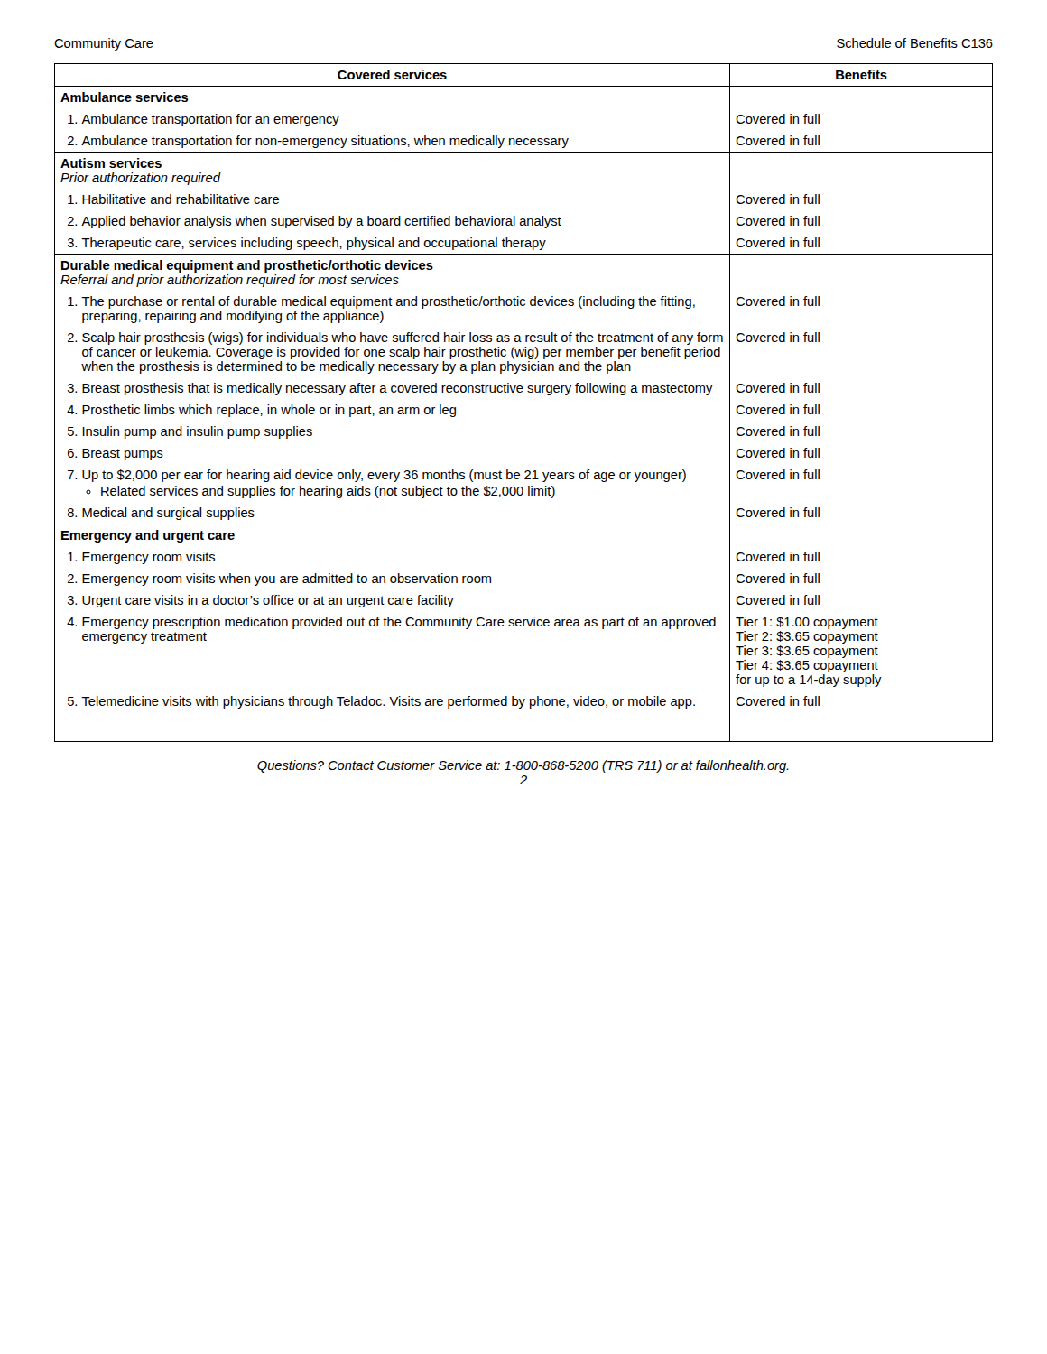Community Care
Schedule of Benefits C136
| Covered services | Benefits |
| --- | --- |
| Ambulance services | |
| Ambulance transportation for an emergency | Covered in full |
| Ambulance transportation for non-emergency situations, when medically necessary | Covered in full |
| Autism services Prior authorization required | |
| Habilitative and rehabilitative care | Covered in full |
| Applied behavior analysis when supervised by a board certified behavioral analyst | Covered in full |
| Therapeutic care, services including speech, physical and occupational therapy | Covered in full |
| Durable medical equipment and prosthetic/orthotic devices Referral and prior authorization required for most services | |
| The purchase or rental of durable medical equipment and prosthetic/orthotic devices (including the fitting, preparing, repairing and modifying of the appliance) | Covered in full |
| Scalp hair prosthesis (wigs) for individuals who have suffered hair loss as a result of the treatment of any form of cancer or leukemia. Coverage is provided for one scalp hair prosthetic (wig) per member per benefit period when the prosthesis is determined to be medically necessary by a plan physician and the plan | Covered in full |
| Breast prosthesis that is medically necessary after a covered reconstructive surgery following a mastectomy | Covered in full |
| Prosthetic limbs which replace, in whole or in part, an arm or leg | Covered in full |
| Insulin pump and insulin pump supplies | Covered in full |
| Breast pumps | Covered in full |
| Up to $2,000 per ear for hearing aid device only, every 36 months (must be 21 years of age or younger) Related services and supplies for hearing aids (not subject to the $2,000 limit) | Covered in full |
| Medical and surgical supplies | Covered in full |
| Emergency and urgent care | |
| Emergency room visits | Covered in full |
| Emergency room visits when you are admitted to an observation room | Covered in full |
| Urgent care visits in a doctor’s office or at an urgent care facility | Covered in full |
| Emergency prescription medication provided out of the Community Care service area as part of an approved emergency treatment | Tier 1: $1.00 copayment Tier 2: $3.65 copayment Tier 3: $3.65 copayment Tier 4: $3.65 copayment for up to a 14-day supply |
| Telemedicine visits with physicians through Teladoc. Visits are performed by phone, video, or mobile app. | Covered in full |
Questions? Contact Customer Service at: 1-800-868-5200 (TRS 711) or at fallonhealth.org.
2